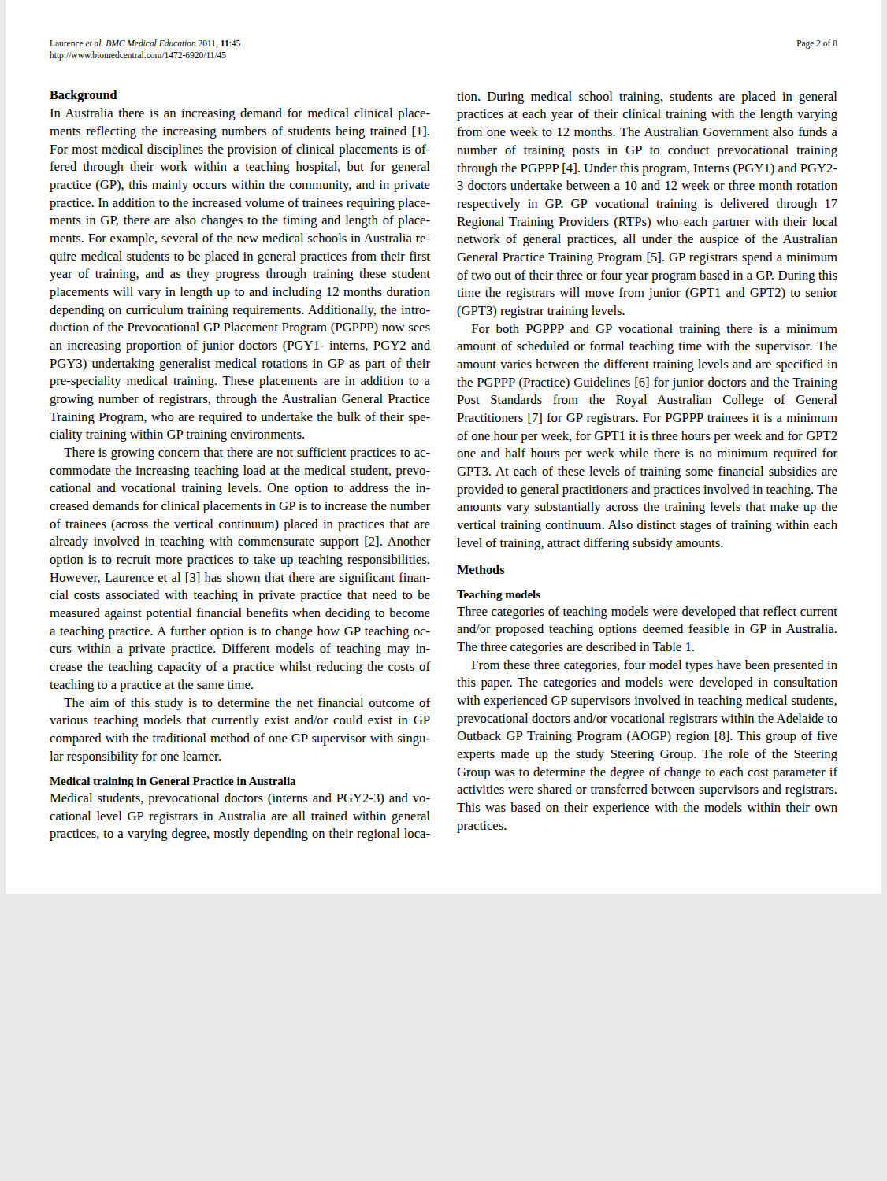Laurence et al. BMC Medical Education 2011, 11:45
http://www.biomedcentral.com/1472-6920/11/45
Page 2 of 8
Background
In Australia there is an increasing demand for medical clinical placements reflecting the increasing numbers of students being trained [1]. For most medical disciplines the provision of clinical placements is offered through their work within a teaching hospital, but for general practice (GP), this mainly occurs within the community, and in private practice. In addition to the increased volume of trainees requiring placements in GP, there are also changes to the timing and length of placements. For example, several of the new medical schools in Australia require medical students to be placed in general practices from their first year of training, and as they progress through training these student placements will vary in length up to and including 12 months duration depending on curriculum training requirements. Additionally, the introduction of the Prevocational GP Placement Program (PGPPP) now sees an increasing proportion of junior doctors (PGY1- interns, PGY2 and PGY3) undertaking generalist medical rotations in GP as part of their pre-speciality medical training. These placements are in addition to a growing number of registrars, through the Australian General Practice Training Program, who are required to undertake the bulk of their speciality training within GP training environments.
There is growing concern that there are not sufficient practices to accommodate the increasing teaching load at the medical student, prevocational and vocational training levels. One option to address the increased demands for clinical placements in GP is to increase the number of trainees (across the vertical continuum) placed in practices that are already involved in teaching with commensurate support [2]. Another option is to recruit more practices to take up teaching responsibilities. However, Laurence et al [3] has shown that there are significant financial costs associated with teaching in private practice that need to be measured against potential financial benefits when deciding to become a teaching practice. A further option is to change how GP teaching occurs within a private practice. Different models of teaching may increase the teaching capacity of a practice whilst reducing the costs of teaching to a practice at the same time.
The aim of this study is to determine the net financial outcome of various teaching models that currently exist and/or could exist in GP compared with the traditional method of one GP supervisor with singular responsibility for one learner.
Medical training in General Practice in Australia
Medical students, prevocational doctors (interns and PGY2-3) and vocational level GP registrars in Australia are all trained within general practices, to a varying degree, mostly depending on their regional location. During medical school training, students are placed in general practices at each year of their clinical training with the length varying from one week to 12 months. The Australian Government also funds a number of training posts in GP to conduct prevocational training through the PGPPP [4]. Under this program, Interns (PGY1) and PGY2-3 doctors undertake between a 10 and 12 week or three month rotation respectively in GP. GP vocational training is delivered through 17 Regional Training Providers (RTPs) who each partner with their local network of general practices, all under the auspice of the Australian General Practice Training Program [5]. GP registrars spend a minimum of two out of their three or four year program based in a GP. During this time the registrars will move from junior (GPT1 and GPT2) to senior (GPT3) registrar training levels.
For both PGPPP and GP vocational training there is a minimum amount of scheduled or formal teaching time with the supervisor. The amount varies between the different training levels and are specified in the PGPPP (Practice) Guidelines [6] for junior doctors and the Training Post Standards from the Royal Australian College of General Practitioners [7] for GP registrars. For PGPPP trainees it is a minimum of one hour per week, for GPT1 it is three hours per week and for GPT2 one and half hours per week while there is no minimum required for GPT3. At each of these levels of training some financial subsidies are provided to general practitioners and practices involved in teaching. The amounts vary substantially across the training levels that make up the vertical training continuum. Also distinct stages of training within each level of training, attract differing subsidy amounts.
Methods
Teaching models
Three categories of teaching models were developed that reflect current and/or proposed teaching options deemed feasible in GP in Australia. The three categories are described in Table 1.
From these three categories, four model types have been presented in this paper. The categories and models were developed in consultation with experienced GP supervisors involved in teaching medical students, prevocational doctors and/or vocational registrars within the Adelaide to Outback GP Training Program (AOGP) region [8]. This group of five experts made up the study Steering Group. The role of the Steering Group was to determine the degree of change to each cost parameter if activities were shared or transferred between supervisors and registrars. This was based on their experience with the models within their own practices.